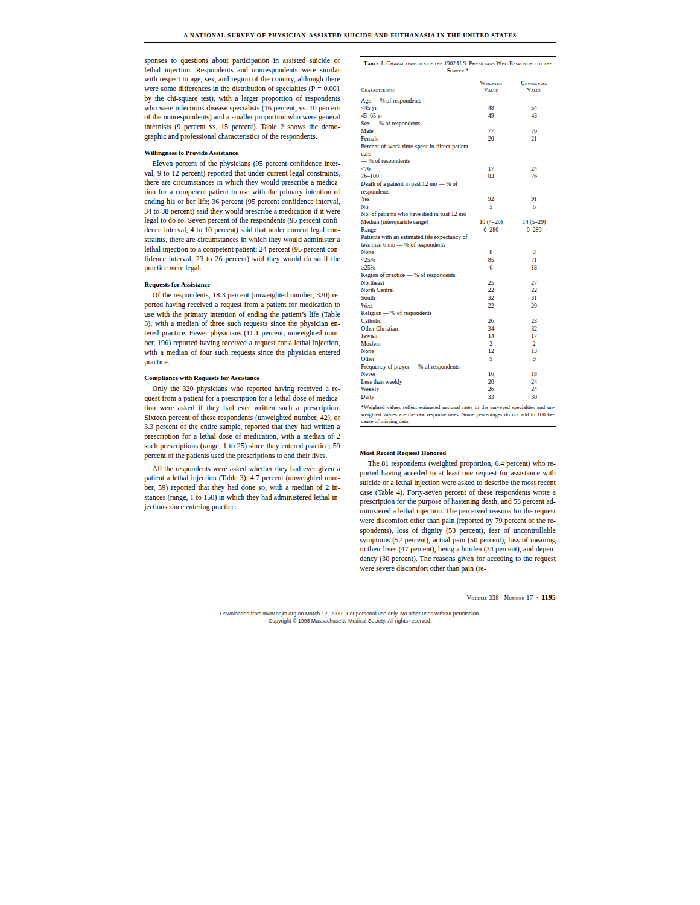A National Survey of Physician-Assisted Suicide and Euthanasia in the United States
sponses to questions about participation in assisted suicide or lethal injection. Respondents and nonrespondents were similar with respect to age, sex, and region of the country, although there were some differences in the distribution of specialties (P = 0.001 by the chi-square test), with a larger proportion of respondents who were infectious-disease specialists (16 percent, vs. 10 percent of the nonrespondents) and a smaller proportion who were general internists (9 percent vs. 15 percent). Table 2 shows the demographic and professional characteristics of the respondents.
Willingness to Provide Assistance
Eleven percent of the physicians (95 percent confidence interval, 9 to 12 percent) reported that under current legal constraints, there are circumstances in which they would prescribe a medication for a competent patient to use with the primary intention of ending his or her life; 36 percent (95 percent confidence interval, 34 to 38 percent) said they would prescribe a medication if it were legal to do so. Seven percent of the respondents (95 percent confidence interval, 4 to 10 percent) said that under current legal constraints, there are circumstances in which they would administer a lethal injection to a competent patient; 24 percent (95 percent confidence interval, 23 to 26 percent) said they would do so if the practice were legal.
Requests for Assistance
Of the respondents, 18.3 percent (unweighted number, 320) reported having received a request from a patient for medication to use with the primary intention of ending the patient’s life (Table 3), with a median of three such requests since the physician entered practice. Fewer physicians (11.1 percent; unweighted number, 196) reported having received a request for a lethal injection, with a median of four such requests since the physician entered practice.
Compliance with Requests for Assistance
Only the 320 physicians who reported having received a request from a patient for a prescription for a lethal dose of medication were asked if they had ever written such a prescription. Sixteen percent of these respondents (unweighted number, 42), or 3.3 percent of the entire sample, reported that they had written a prescription for a lethal dose of medication, with a median of 2 such prescriptions (range, 1 to 25) since they entered practice; 59 percent of the patients used the prescriptions to end their lives.
All the respondents were asked whether they had ever given a patient a lethal injection (Table 3); 4.7 percent (unweighted number, 59) reported that they had done so, with a median of 2 instances (range, 1 to 150) in which they had administered lethal injections since entering practice.
Table 2. Characteristics of the 1902 U.S. Physicians Who Responded to the Survey.*
| Characteristic | Weighted Value | Unweighted Value |
| --- | --- | --- |
| Age — % of respondents | | |
| <45 yr | 48 | 54 |
| 45–65 yr | 49 | 43 |
| Sex — % of respondents | | |
| Male | 77 | 76 |
| Female | 20 | 21 |
| Percent of work time spent in direct patient care | | |
| — % of respondents | | |
| <76 | 17 | 24 |
| 76–100 | 83 | 76 |
| Death of a patient in past 12 mo — % of | | |
| respondents | | |
| Yes | 92 | 91 |
| No | 5 | 6 |
| No. of patients who have died in past 12 mo | | |
| Median (interquartile range) | 10 (4–20) | 14 (5–29) |
| Range | 0–280 | 0–280 |
| Patients with an estimated life expectancy of | | |
| less than 6 mo — % of respondents | | |
| None | 8 | 9 |
| <25% | 85 | 71 |
| ≥25% | 6 | 18 |
| Region of practice — % of respondents | | |
| Northeast | 25 | 27 |
| North Central | 22 | 22 |
| South | 32 | 31 |
| West | 22 | 20 |
| Religion — % of respondents | | |
| Catholic | 26 | 23 |
| Other Christian | 34 | 32 |
| Jewish | 14 | 17 |
| Moslem | 2 | 2 |
| None | 12 | 13 |
| Other | 9 | 9 |
| Frequency of prayer — % of respondents | | |
| Never | 16 | 18 |
| Less than weekly | 20 | 24 |
| Weekly | 26 | 24 |
| Daily | 33 | 30 |
*Weighted values reflect estimated national rates in the surveyed specialties and unweighted values are the raw response rates. Some percentages do not add to 100 because of missing data.
Most Recent Request Honored
The 81 respondents (weighted proportion, 6.4 percent) who reported having acceded to at least one request for assistance with suicide or a lethal injection were asked to describe the most recent case (Table 4). Forty-seven percent of these respondents wrote a prescription for the purpose of hastening death, and 53 percent administered a lethal injection. The perceived reasons for the request were discomfort other than pain (reported by 79 percent of the respondents), loss of dignity (53 percent), fear of uncontrollable symptoms (52 percent), actual pain (50 percent), loss of meaning in their lives (47 percent), being a burden (34 percent), and dependency (30 percent). The reasons given for acceding to the request were severe discomfort other than pain (re-
Volume 338 Number 17 · 1195
Downloaded from www.nejm.org on March 12, 2009 . For personal use only. No other uses without permission.
Copyright © 1998 Massachusetts Medical Society. All rights reserved.